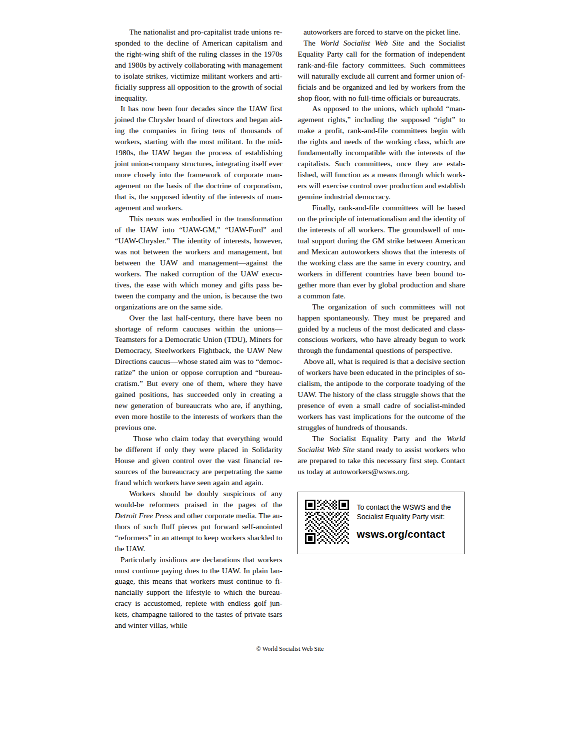The nationalist and pro-capitalist trade unions responded to the decline of American capitalism and the right-wing shift of the ruling classes in the 1970s and 1980s by actively collaborating with management to isolate strikes, victimize militant workers and artificially suppress all opposition to the growth of social inequality.
It has now been four decades since the UAW first joined the Chrysler board of directors and began aiding the companies in firing tens of thousands of workers, starting with the most militant. In the mid-1980s, the UAW began the process of establishing joint union-company structures, integrating itself ever more closely into the framework of corporate management on the basis of the doctrine of corporatism, that is, the supposed identity of the interests of management and workers.
This nexus was embodied in the transformation of the UAW into “UAW-GM,” “UAW-Ford” and “UAW-Chrysler.” The identity of interests, however, was not between the workers and management, but between the UAW and management—against the workers. The naked corruption of the UAW executives, the ease with which money and gifts pass between the company and the union, is because the two organizations are on the same side.
Over the last half-century, there have been no shortage of reform caucuses within the unions—Teamsters for a Democratic Union (TDU), Miners for Democracy, Steelworkers Fightback, the UAW New Directions caucus—whose stated aim was to “democratize” the union or oppose corruption and “bureaucratism.” But every one of them, where they have gained positions, has succeeded only in creating a new generation of bureaucrats who are, if anything, even more hostile to the interests of workers than the previous one.
Those who claim today that everything would be different if only they were placed in Solidarity House and given control over the vast financial resources of the bureaucracy are perpetrating the same fraud which workers have seen again and again.
Workers should be doubly suspicious of any would-be reformers praised in the pages of the Detroit Free Press and other corporate media. The authors of such fluff pieces put forward self-anointed “reformers” in an attempt to keep workers shackled to the UAW.
Particularly insidious are declarations that workers must continue paying dues to the UAW. In plain language, this means that workers must continue to financially support the lifestyle to which the bureaucracy is accustomed, replete with endless golf junkets, champagne tailored to the tastes of private tsars and winter villas, while
autoworkers are forced to starve on the picket line.
The World Socialist Web Site and the Socialist Equality Party call for the formation of independent rank-and-file factory committees. Such committees will naturally exclude all current and former union officials and be organized and led by workers from the shop floor, with no full-time officials or bureaucrats.
As opposed to the unions, which uphold “management rights,” including the supposed “right” to make a profit, rank-and-file committees begin with the rights and needs of the working class, which are fundamentally incompatible with the interests of the capitalists. Such committees, once they are established, will function as a means through which workers will exercise control over production and establish genuine industrial democracy.
Finally, rank-and-file committees will be based on the principle of internationalism and the identity of the interests of all workers. The groundswell of mutual support during the GM strike between American and Mexican autoworkers shows that the interests of the working class are the same in every country, and workers in different countries have been bound together more than ever by global production and share a common fate.
The organization of such committees will not happen spontaneously. They must be prepared and guided by a nucleus of the most dedicated and class-conscious workers, who have already begun to work through the fundamental questions of perspective.
Above all, what is required is that a decisive section of workers have been educated in the principles of socialism, the antipode to the corporate toadying of the UAW. The history of the class struggle shows that the presence of even a small cadre of socialist-minded workers has vast implications for the outcome of the struggles of hundreds of thousands.
The Socialist Equality Party and the World Socialist Web Site stand ready to assist workers who are prepared to take this necessary first step. Contact us today at autoworkers@wsws.org.
To contact the WSWS and the
Socialist Equality Party visit:
wsws.org/contact
© World Socialist Web Site